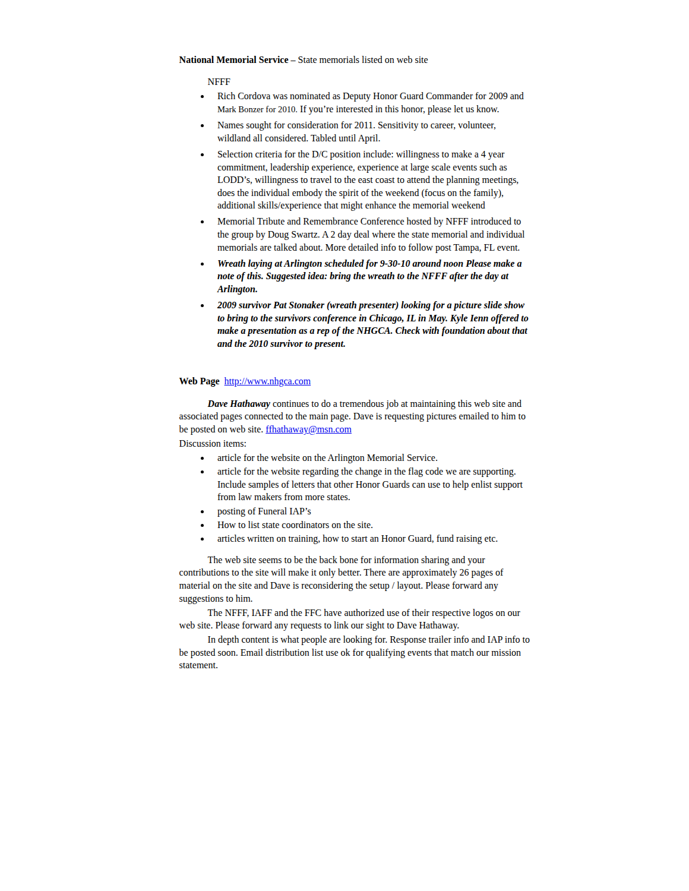National Memorial Service
– State memorials listed on web site
NFFF
Rich Cordova was nominated as Deputy Honor Guard Commander for 2009 and Mark Bonzer for 2010. If you’re interested in this honor, please let us know.
Names sought for consideration for 2011. Sensitivity to career, volunteer, wildland all considered. Tabled until April.
Selection criteria for the D/C position include: willingness to make a 4 year commitment, leadership experience, experience at large scale events such as LODD’s, willingness to travel to the east coast to attend the planning meetings, does the individual embody the spirit of the weekend (focus on the family), additional skills/experience that might enhance the memorial weekend
Memorial Tribute and Remembrance Conference hosted by NFFF introduced to the group by Doug Swartz. A 2 day deal where the state memorial and individual memorials are talked about. More detailed info to follow post Tampa, FL event.
Wreath laying at Arlington scheduled for 9-30-10 around noon Please make a note of this. Suggested idea: bring the wreath to the NFFF after the day at Arlington.
2009 survivor Pat Stonaker (wreath presenter) looking for a picture slide show to bring to the survivors conference in Chicago, IL in May. Kyle Ienn offered to make a presentation as a rep of the NHGCA. Check with foundation about that and the 2010 survivor to present.
Web Page
http://www.nhgca.com
Dave Hathaway continues to do a tremendous job at maintaining this web site and associated pages connected to the main page. Dave is requesting pictures emailed to him to be posted on web site. ffhathaway@msn.com
Discussion items:
article for the website on the Arlington Memorial Service.
article for the website regarding the change in the flag code we are supporting. Include samples of letters that other Honor Guards can use to help enlist support from law makers from more states.
posting of Funeral IAP’s
How to list state coordinators on the site.
articles written on training, how to start an Honor Guard, fund raising etc.
The web site seems to be the back bone for information sharing and your contributions to the site will make it only better. There are approximately 26 pages of material on the site and Dave is reconsidering the setup / layout. Please forward any suggestions to him.
The NFFF, IAFF and the FFC have authorized use of their respective logos on our web site. Please forward any requests to link our sight to Dave Hathaway.
In depth content is what people are looking for. Response trailer info and IAP info to be posted soon. Email distribution list use ok for qualifying events that match our mission statement.